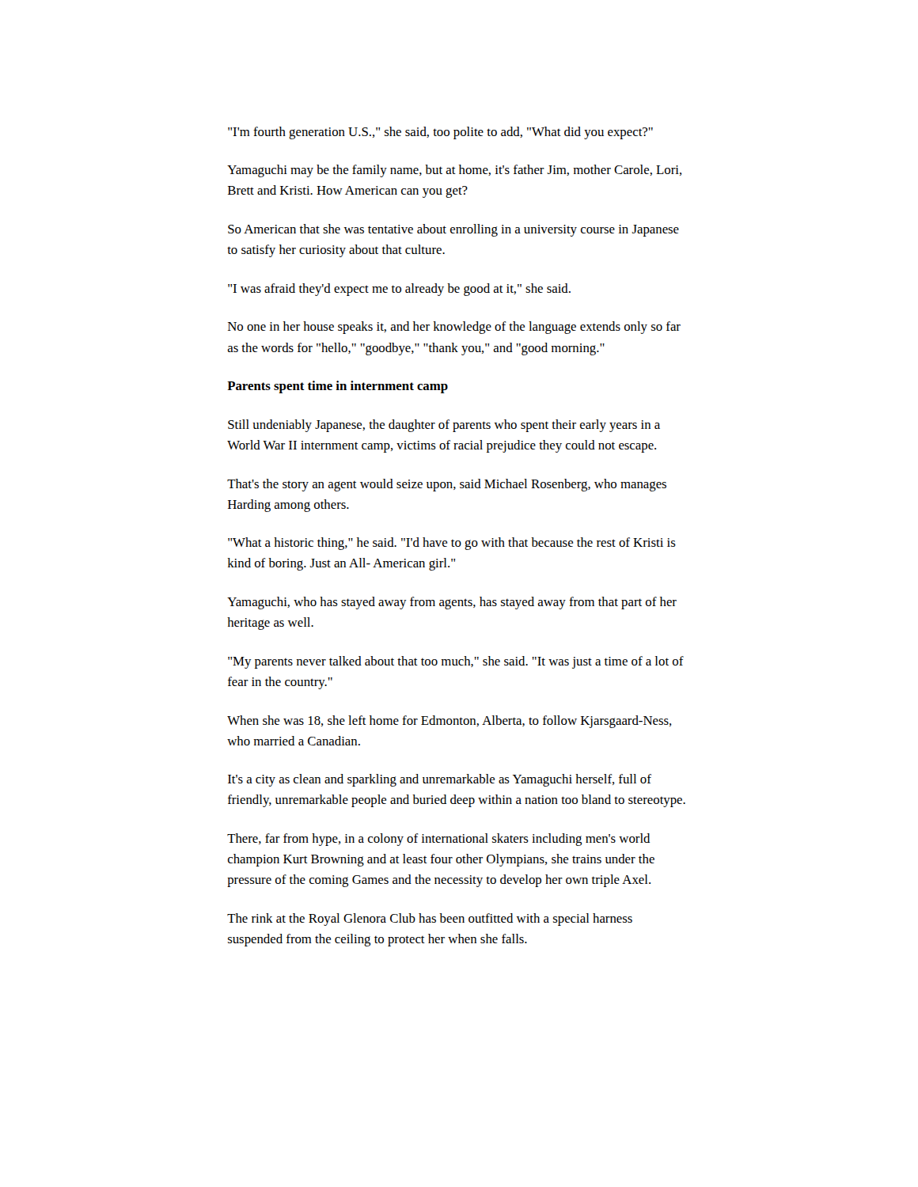"I'm fourth generation U.S.," she said, too polite to add, "What did you expect?"
Yamaguchi may be the family name, but at home, it's father Jim, mother Carole, Lori, Brett and Kristi. How American can you get?
So American that she was tentative about enrolling in a university course in Japanese to satisfy her curiosity about that culture.
"I was afraid they'd expect me to already be good at it," she said.
No one in her house speaks it, and her knowledge of the language extends only so far as the words for "hello," "goodbye," "thank you," and "good morning."
Parents spent time in internment camp
Still undeniably Japanese, the daughter of parents who spent their early years in a World War II internment camp, victims of racial prejudice they could not escape.
That's the story an agent would seize upon, said Michael Rosenberg, who manages Harding among others.
"What a historic thing," he said. "I'd have to go with that because the rest of Kristi is kind of boring. Just an All- American girl."
Yamaguchi, who has stayed away from agents, has stayed away from that part of her heritage as well.
"My parents never talked about that too much," she said. "It was just a time of a lot of fear in the country."
When she was 18, she left home for Edmonton, Alberta, to follow Kjarsgaard-Ness, who married a Canadian.
It's a city as clean and sparkling and unremarkable as Yamaguchi herself, full of friendly, unremarkable people and buried deep within a nation too bland to stereotype.
There, far from hype, in a colony of international skaters including men's world champion Kurt Browning and at least four other Olympians, she trains under the pressure of the coming Games and the necessity to develop her own triple Axel.
The rink at the Royal Glenora Club has been outfitted with a special harness suspended from the ceiling to protect her when she falls.